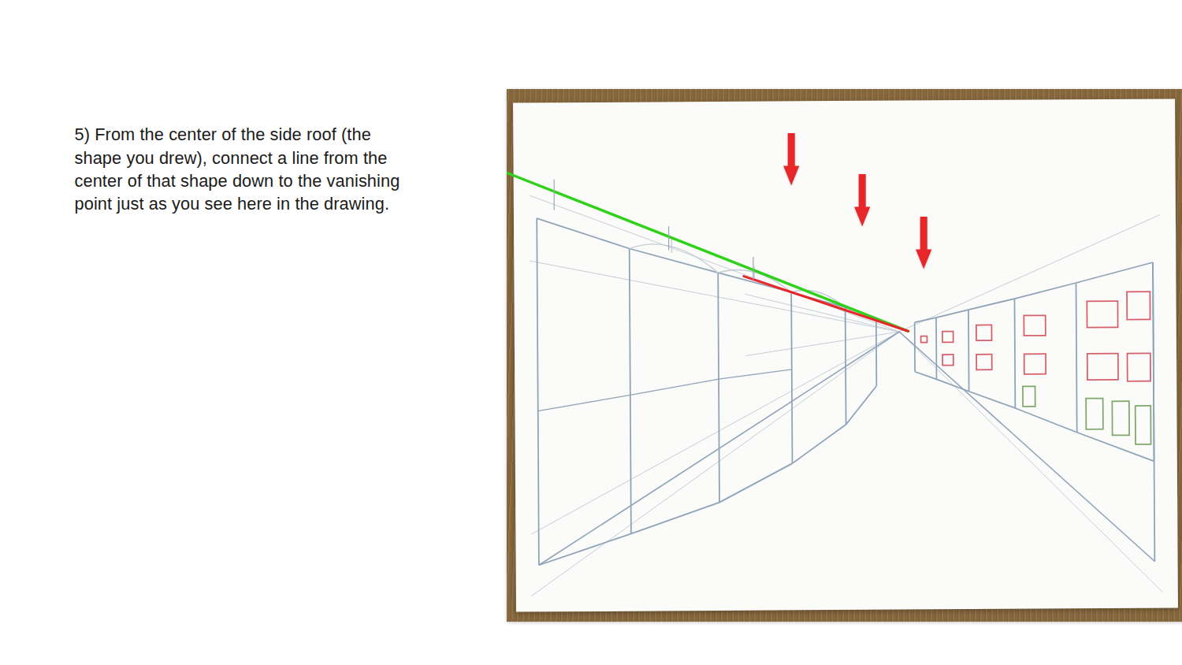5) From the center of the side roof (the shape you drew), connect a line from the center of that shape down to the vanishing point just as you see here in the drawing.
Step 5 example: green and red guide lines run from the centers of the side roofs down to the single vanishing point at the center of the street.